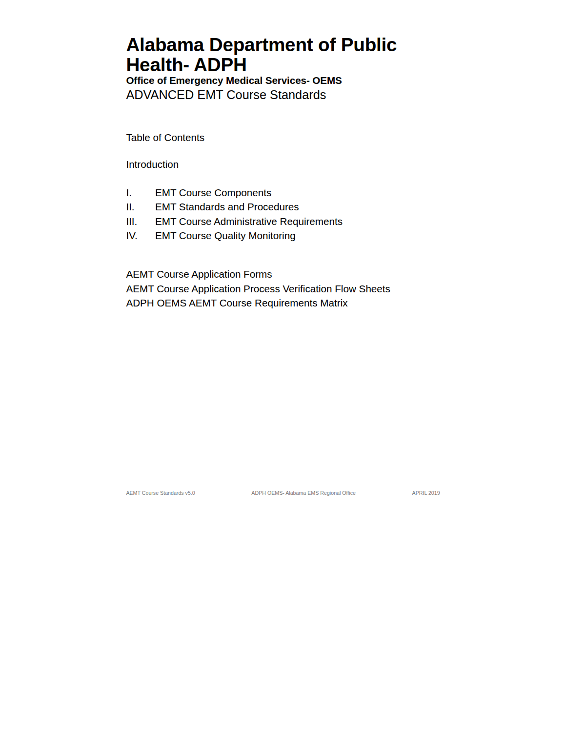Alabama Department of Public Health- ADPH
Office of Emergency Medical Services- OEMS
ADVANCED EMT Course Standards
Table of Contents
Introduction
I. EMT Course Components
II. EMT Standards and Procedures
III. EMT Course Administrative Requirements
IV. EMT Course Quality Monitoring
AEMT Course Application Forms
AEMT Course Application Process Verification Flow Sheets
ADPH OEMS AEMT Course Requirements Matrix
AEMT Course Standards v5.0 ADPH OEMS- Alabama EMS Regional Office APRIL 2019